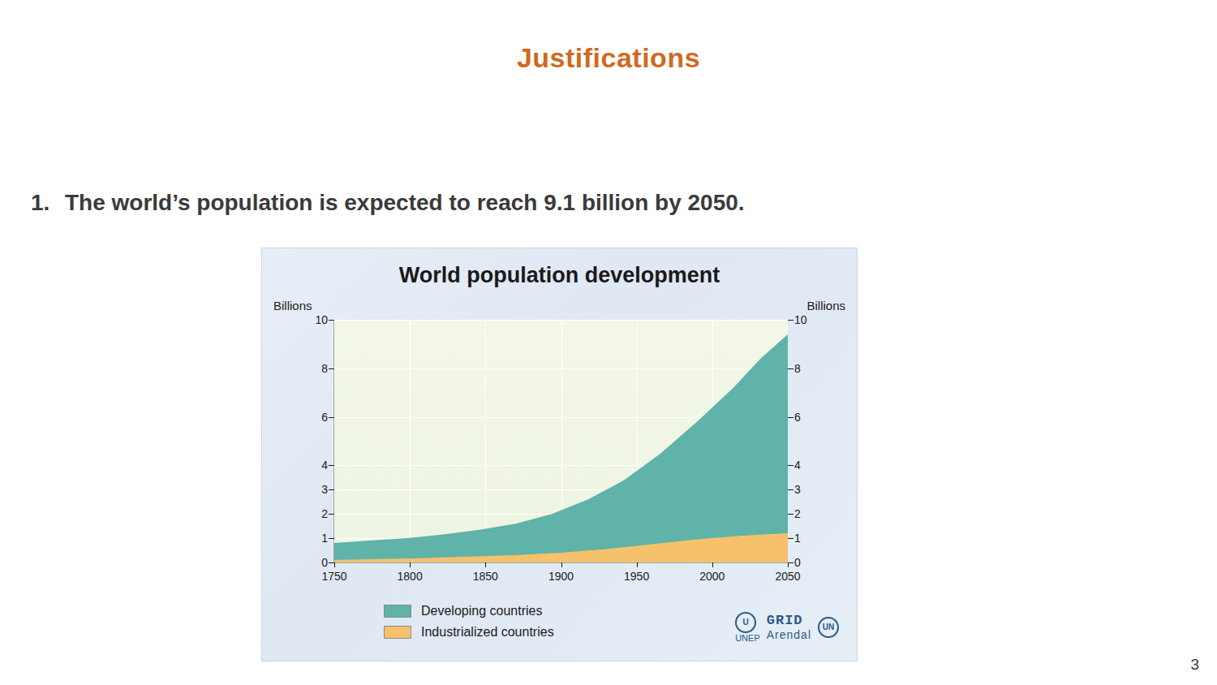Justifications
1. The world’s population is expected to reach 9.1 billion by 2050.
World population development
Billions
Billions
10
8
6
4
3
2
1
0
10
8
6
4
3
2
1
0
1750
1800
1850
1900
1950
2000
2050
Developing countries
Industrialized countries
U
UNEP
GRID
Arendal
UN
3